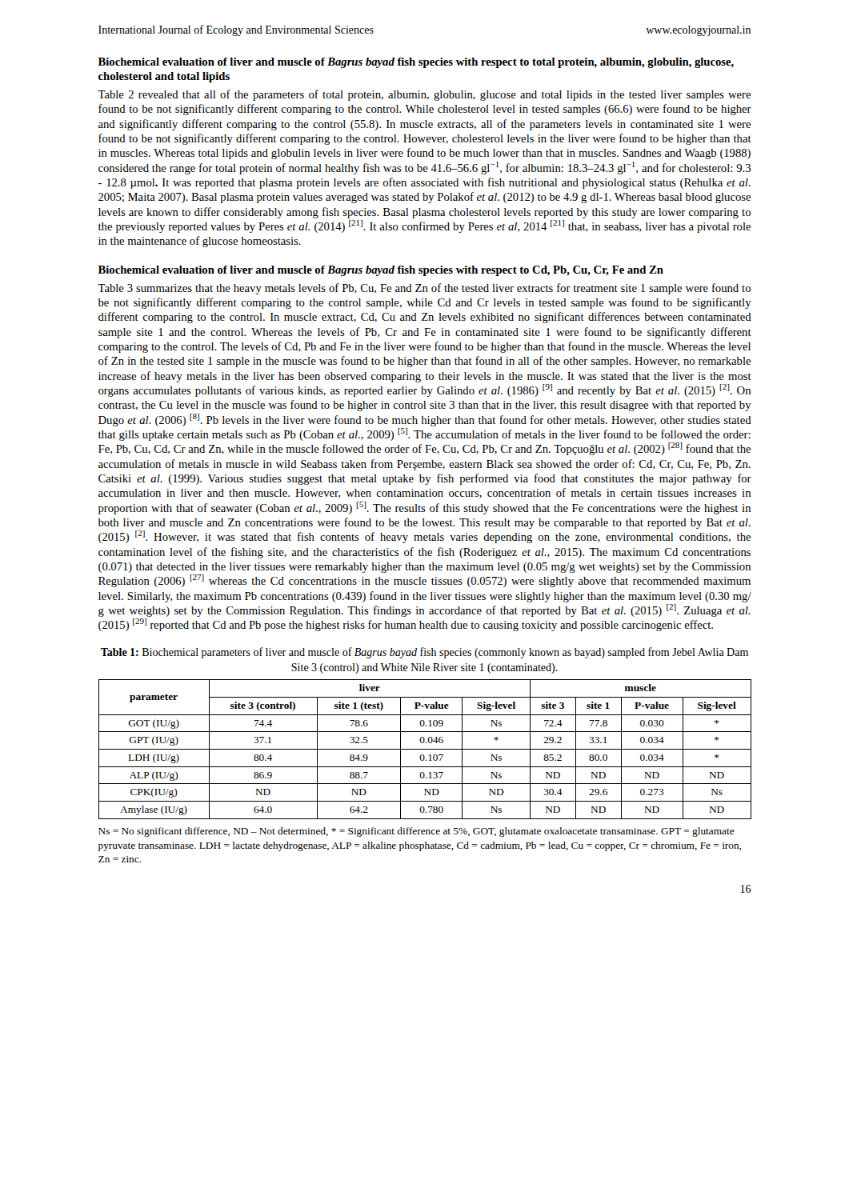International Journal of Ecology and Environmental Sciences www.ecologyjournal.in
Biochemical evaluation of liver and muscle of Bagrus bayad fish species with respect to total protein, albumin, globulin, glucose, cholesterol and total lipids
Table 2 revealed that all of the parameters of total protein, albumin, globulin, glucose and total lipids in the tested liver samples were found to be not significantly different comparing to the control. While cholesterol level in tested samples (66.6) were found to be higher and significantly different comparing to the control (55.8). In muscle extracts, all of the parameters levels in contaminated site 1 were found to be not significantly different comparing to the control. However, cholesterol levels in the liver were found to be higher than that in muscles. Whereas total lipids and globulin levels in liver were found to be much lower than that in muscles. Sandnes and Waagb (1988) considered the range for total protein of normal healthy fish was to be 41.6–56.6 gl−1, for albumin: 18.3–24.3 gl−1, and for cholesterol: 9.3 - 12.8 µmol. It was reported that plasma protein levels are often associated with fish nutritional and physiological status (Rehulka et al. 2005; Maita 2007). Basal plasma protein values averaged was stated by Polakof et al. (2012) to be 4.9 g dl-1. Whereas basal blood glucose levels are known to differ considerably among fish species. Basal plasma cholesterol levels reported by this study are lower comparing to the previously reported values by Peres et al. (2014) [21]. It also confirmed by Peres et al, 2014 [21] that, in seabass, liver has a pivotal role in the maintenance of glucose homeostasis.
Biochemical evaluation of liver and muscle of Bagrus bayad fish species with respect to Cd, Pb, Cu, Cr, Fe and Zn
Table 3 summarizes that the heavy metals levels of Pb, Cu, Fe and Zn of the tested liver extracts for treatment site 1 sample were found to be not significantly different comparing to the control sample, while Cd and Cr levels in tested sample was found to be significantly different comparing to the control. In muscle extract, Cd, Cu and Zn levels exhibited no significant differences between contaminated sample site 1 and the control. Whereas the levels of Pb, Cr and Fe in contaminated site 1 were found to be significantly different comparing to the control. The levels of Cd, Pb and Fe in the liver were found to be higher than that found in the muscle. Whereas the level of Zn in the tested site 1 sample in the muscle was found to be higher than that found in all of the other samples. However, no remarkable increase of heavy metals in the liver has been observed comparing to their levels in the muscle. It was stated that the liver is the most organs accumulates pollutants of various kinds, as reported earlier by Galindo et al. (1986) [9] and recently by Bat et al. (2015) [2]. On contrast, the Cu level in the muscle was found to be higher in control site 3 than that in the liver, this result disagree with that reported by Dugo et al. (2006) [8]. Pb levels in the liver were found to be much higher than that found for other metals. However, other studies stated that gills uptake certain metals such as Pb (Coban et al., 2009) [5]. The accumulation of metals in the liver found to be followed the order: Fe, Pb, Cu, Cd, Cr and Zn, while in the muscle followed the order of Fe, Cu, Cd, Pb, Cr and Zn. Topçuoğlu et al. (2002) [28] found that the accumulation of metals in muscle in wild Seabass taken from Perşembe, eastern Black sea showed the order of: Cd, Cr, Cu, Fe, Pb, Zn. Catsiki et al. (1999). Various studies suggest that metal uptake by fish performed via food that constitutes the major pathway for accumulation in liver and then muscle. However, when contamination occurs, concentration of metals in certain tissues increases in proportion with that of seawater (Coban et al., 2009) [5]. The results of this study showed that the Fe concentrations were the highest in both liver and muscle and Zn concentrations were found to be the lowest. This result may be comparable to that reported by Bat et al. (2015) [2]. However, it was stated that fish contents of heavy metals varies depending on the zone, environmental conditions, the contamination level of the fishing site, and the characteristics of the fish (Roderiguez et al., 2015). The maximum Cd concentrations (0.071) that detected in the liver tissues were remarkably higher than the maximum level (0.05 mg/g wet weights) set by the Commission Regulation (2006) [27] whereas the Cd concentrations in the muscle tissues (0.0572) were slightly above that recommended maximum level. Similarly, the maximum Pb concentrations (0.439) found in the liver tissues were slightly higher than the maximum level (0.30 mg/ g wet weights) set by the Commission Regulation. This findings in accordance of that reported by Bat et al. (2015) [2]. Zuluaga et al. (2015) [29] reported that Cd and Pb pose the highest risks for human health due to causing toxicity and possible carcinogenic effect.
Table 1: Biochemical parameters of liver and muscle of Bagrus bayad fish species (commonly known as bayad) sampled from Jebel Awlia Dam Site 3 (control) and White Nile River site 1 (contaminated).
| parameter | liver | muscle |
| --- | --- | --- |
| site 3 (control) | site 1 (test) | P-value | Sig-level | site 3 | site 1 | P-value | Sig-level |
| GOT (IU/g) | 74.4 | 78.6 | 0.109 | Ns | 72.4 | 77.8 | 0.030 | * |
| GPT (IU/g) | 37.1 | 32.5 | 0.046 | * | 29.2 | 33.1 | 0.034 | * |
| LDH (IU/g) | 80.4 | 84.9 | 0.107 | Ns | 85.2 | 80.0 | 0.034 | * |
| ALP (IU/g) | 86.9 | 88.7 | 0.137 | Ns | ND | ND | ND | ND |
| CPK(IU/g) | ND | ND | ND | ND | 30.4 | 29.6 | 0.273 | Ns |
| Amylase (IU/g) | 64.0 | 64.2 | 0.780 | Ns | ND | ND | ND | ND |
Ns = No significant difference, ND – Not determined, * = Significant difference at 5%, GOT, glutamate oxaloacetate transaminase. GPT = glutamate pyruvate transaminase. LDH = lactate dehydrogenase, ALP = alkaline phosphatase, Cd = cadmium, Pb = lead, Cu = copper, Cr = chromium, Fe = iron, Zn = zinc.
16